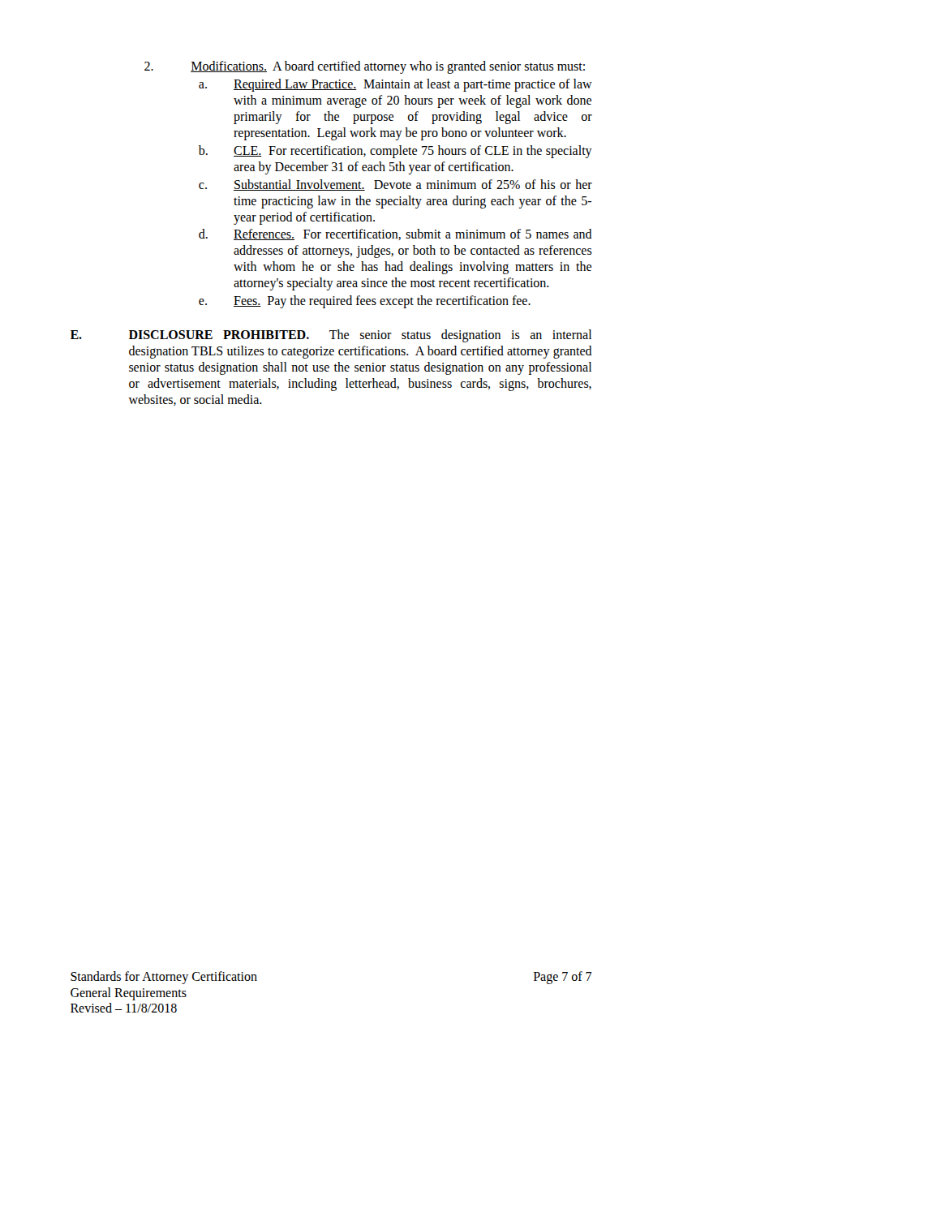2.
Modifications. A board certified attorney who is granted senior status must:
a.
Required Law Practice. Maintain at least a part-time practice of law with a minimum average of 20 hours per week of legal work done primarily for the purpose of providing legal advice or representation. Legal work may be pro bono or volunteer work.
b.
CLE. For recertification, complete 75 hours of CLE in the specialty area by December 31 of each 5th year of certification.
c.
Substantial Involvement. Devote a minimum of 25% of his or her time practicing law in the specialty area during each year of the 5-year period of certification.
d.
References. For recertification, submit a minimum of 5 names and addresses of attorneys, judges, or both to be contacted as references with whom he or she has had dealings involving matters in the attorney's specialty area since the most recent recertification.
e.
Fees. Pay the required fees except the recertification fee.
E.
DISCLOSURE PROHIBITED. The senior status designation is an internal designation TBLS utilizes to categorize certifications. A board certified attorney granted senior status designation shall not use the senior status designation on any professional or advertisement materials, including letterhead, business cards, signs, brochures, websites, or social media.
Standards for Attorney Certification
Page 7 of 7
General Requirements
Revised – 11/8/2018